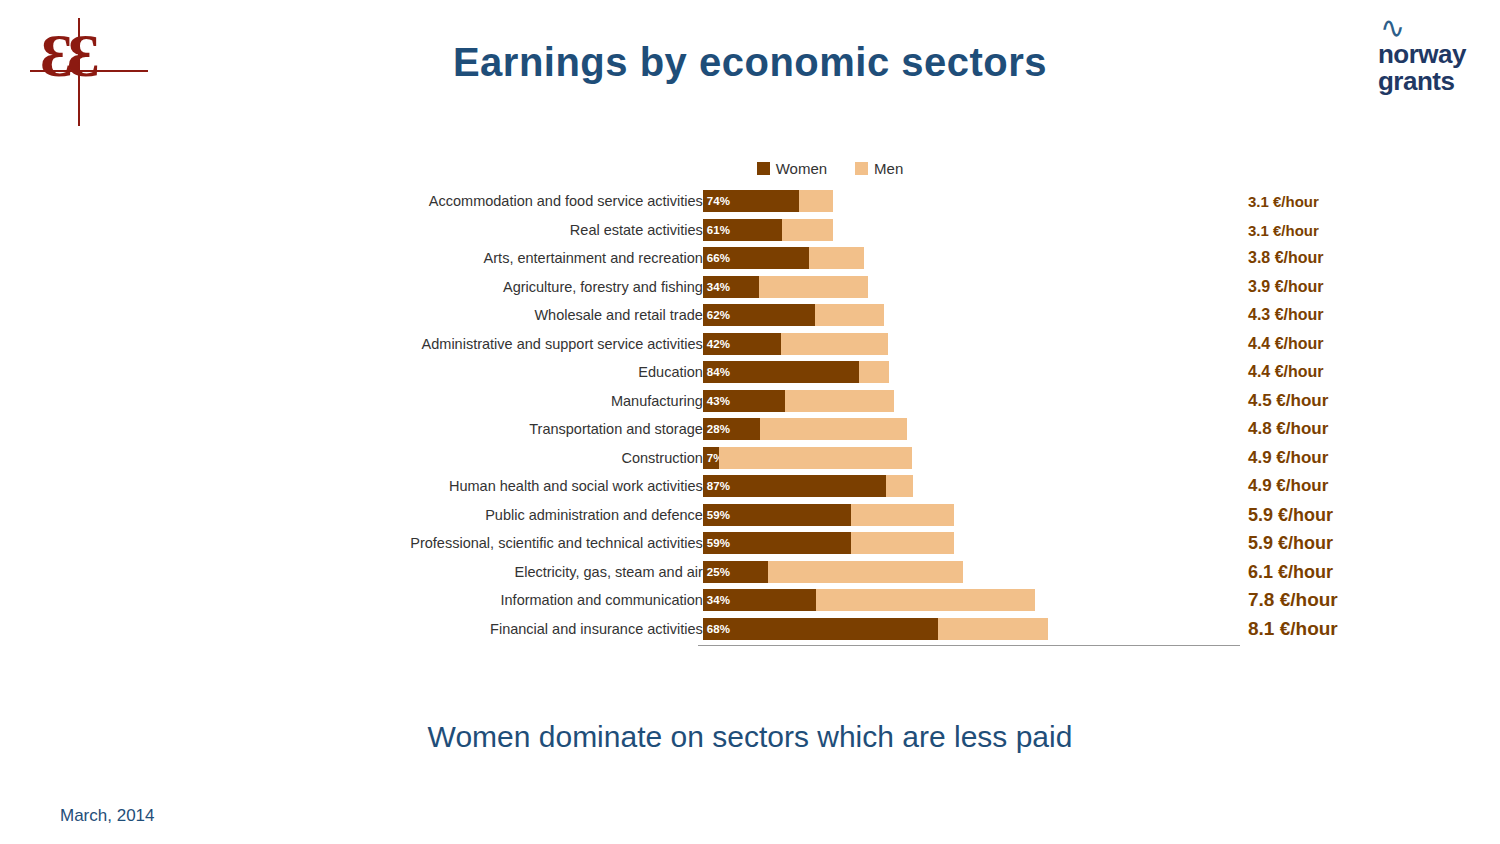ƐƐ
∿
norway
grants
Earnings by economic sectors
Women
Men
| Accommodation and food service activities | 74% 3.1 €/hour |
| Real estate activities | 61% 3.1 €/hour |
| Arts, entertainment and recreation | 66% 3.8 €/hour |
| Agriculture, forestry and fishing | 34% 3.9 €/hour |
| Wholesale and retail trade | 62% 4.3 €/hour |
| Administrative and support service activities | 42% 4.4 €/hour |
| Education | 84% 4.4 €/hour |
| Manufacturing | 43% 4.5 €/hour |
| Transportation and storage | 28% 4.8 €/hour |
| Construction | 7% 4.9 €/hour |
| Human health and social work activities | 87% 4.9 €/hour |
| Public administration and defence | 59% 5.9 €/hour |
| Professional, scientific and technical activities | 59% 5.9 €/hour |
| Electricity, gas, steam and air | 25% 6.1 €/hour |
| Information and communication | 34% 7.8 €/hour |
| Financial and insurance activities | 68% 8.1 €/hour |
Women dominate on sectors which are less paid
March, 2014